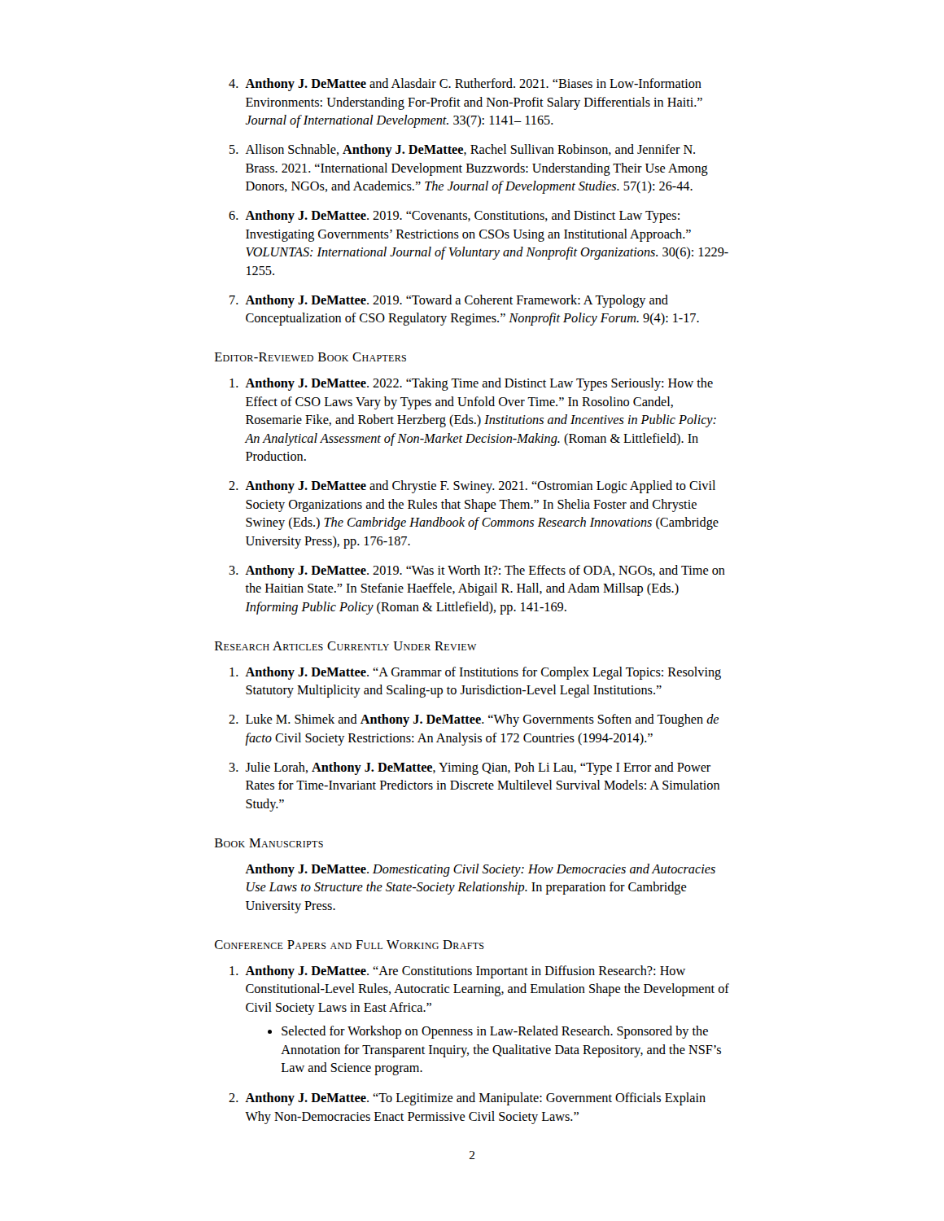Anthony J. DeMattee and Alasdair C. Rutherford. 2021. “Biases in Low-Information Environments: Understanding For-Profit and Non-Profit Salary Differentials in Haiti.” Journal of International Development. 33(7): 1141– 1165.
Allison Schnable, Anthony J. DeMattee, Rachel Sullivan Robinson, and Jennifer N. Brass. 2021. “International Development Buzzwords: Understanding Their Use Among Donors, NGOs, and Academics.” The Journal of Development Studies. 57(1): 26-44.
Anthony J. DeMattee. 2019. “Covenants, Constitutions, and Distinct Law Types: Investigating Governments’ Restrictions on CSOs Using an Institutional Approach.” VOLUNTAS: International Journal of Voluntary and Nonprofit Organizations. 30(6): 1229-1255.
Anthony J. DeMattee. 2019. “Toward a Coherent Framework: A Typology and Conceptualization of CSO Regulatory Regimes.” Nonprofit Policy Forum. 9(4): 1-17.
Editor-Reviewed Book Chapters
Anthony J. DeMattee. 2022. “Taking Time and Distinct Law Types Seriously: How the Effect of CSO Laws Vary by Types and Unfold Over Time.” In Rosolino Candel, Rosemarie Fike, and Robert Herzberg (Eds.) Institutions and Incentives in Public Policy: An Analytical Assessment of Non-Market Decision-Making. (Roman & Littlefield). In Production.
Anthony J. DeMattee and Chrystie F. Swiney. 2021. “Ostromian Logic Applied to Civil Society Organizations and the Rules that Shape Them.” In Shelia Foster and Chrystie Swiney (Eds.) The Cambridge Handbook of Commons Research Innovations (Cambridge University Press), pp. 176-187.
Anthony J. DeMattee. 2019. “Was it Worth It?: The Effects of ODA, NGOs, and Time on the Haitian State.” In Stefanie Haeffele, Abigail R. Hall, and Adam Millsap (Eds.) Informing Public Policy (Roman & Littlefield), pp. 141-169.
Research Articles Currently Under Review
Anthony J. DeMattee. “A Grammar of Institutions for Complex Legal Topics: Resolving Statutory Multiplicity and Scaling-up to Jurisdiction-Level Legal Institutions.”
Luke M. Shimek and Anthony J. DeMattee. “Why Governments Soften and Toughen de facto Civil Society Restrictions: An Analysis of 172 Countries (1994-2014).”
Julie Lorah, Anthony J. DeMattee, Yiming Qian, Poh Li Lau, “Type I Error and Power Rates for Time-Invariant Predictors in Discrete Multilevel Survival Models: A Simulation Study.”
Book Manuscripts
Anthony J. DeMattee. Domesticating Civil Society: How Democracies and Autocracies Use Laws to Structure the State-Society Relationship. In preparation for Cambridge University Press.
Conference Papers and Full Working Drafts
Anthony J. DeMattee. “Are Constitutions Important in Diffusion Research?: How Constitutional-Level Rules, Autocratic Learning, and Emulation Shape the Development of Civil Society Laws in East Africa.”
Selected for Workshop on Openness in Law-Related Research. Sponsored by the Annotation for Transparent Inquiry, the Qualitative Data Repository, and the NSF’s Law and Science program.
Anthony J. DeMattee. “To Legitimize and Manipulate: Government Officials Explain Why Non-Democracies Enact Permissive Civil Society Laws.”
2